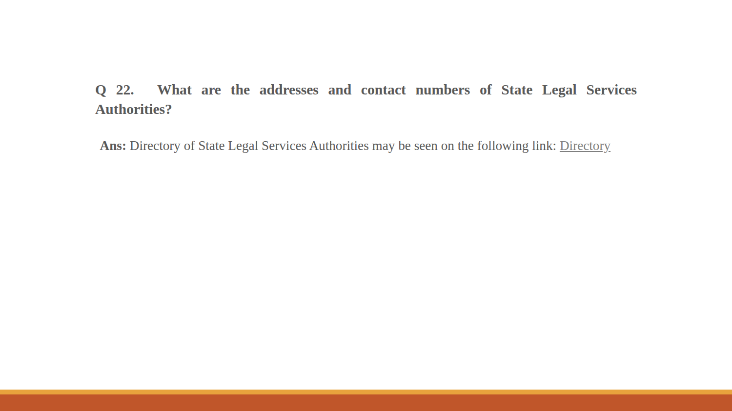Q 22. What are the addresses and contact numbers of State Legal Services Authorities?
Ans: Directory of State Legal Services Authorities may be seen on the following link: Directory